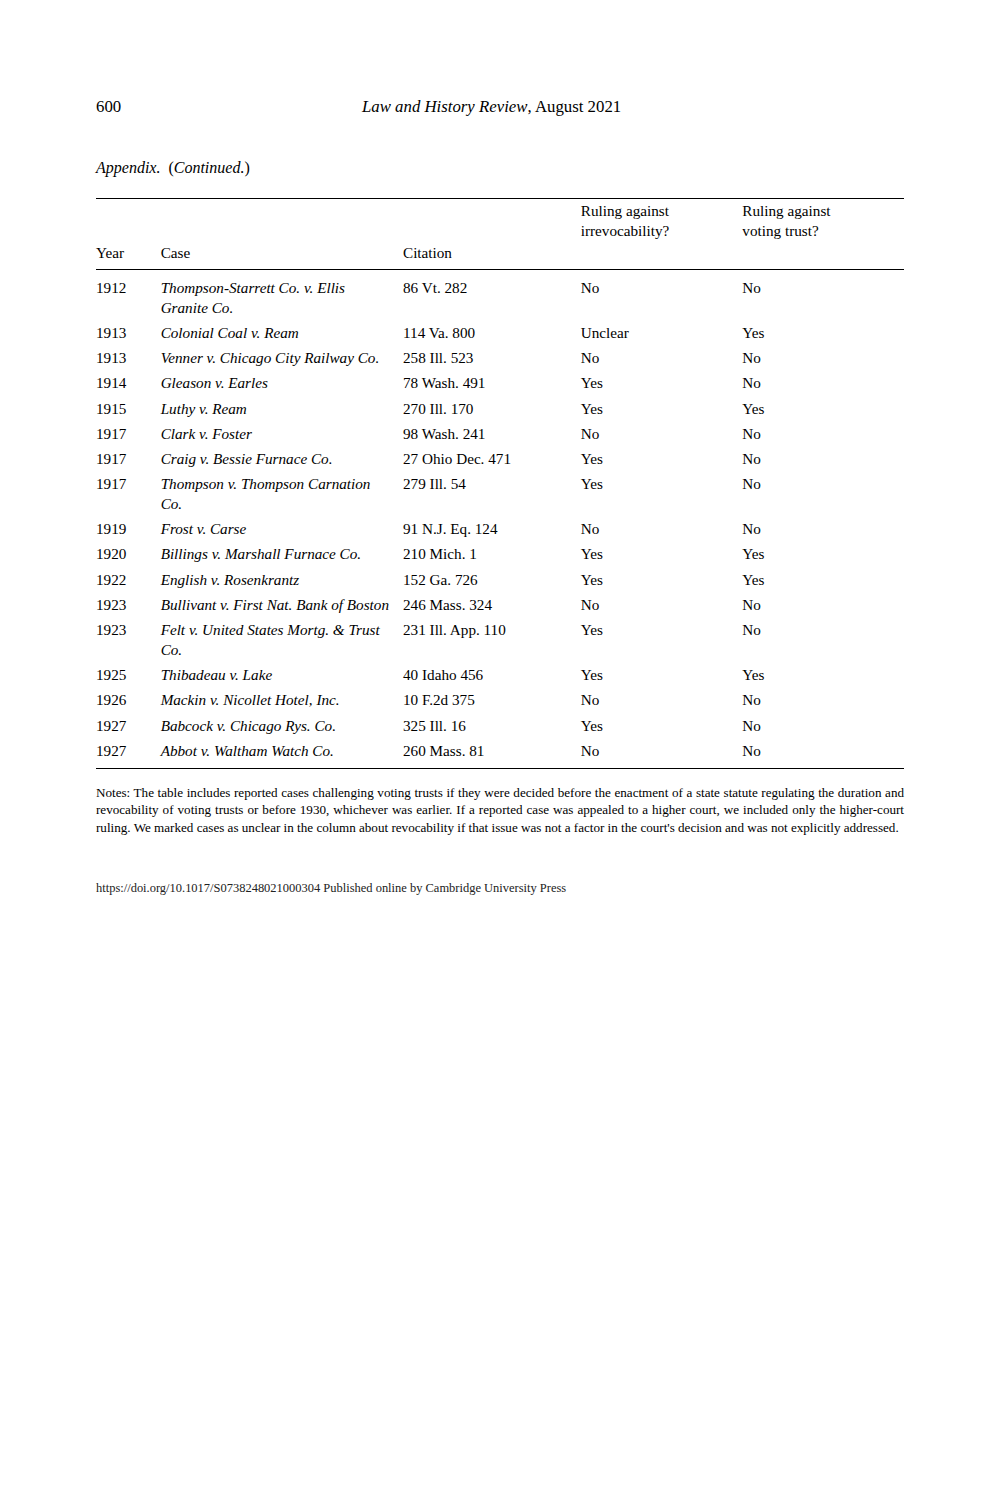600
Law and History Review, August 2021
Appendix. (Continued.)
| | | | Ruling against irrevocability? | Ruling against voting trust? |
| --- | --- | --- | --- | --- |
| Year | Case | Citation | | |
| 1912 | Thompson-Starrett Co. v. Ellis Granite Co. | 86 Vt. 282 | No | No |
| 1913 | Colonial Coal v. Ream | 114 Va. 800 | Unclear | Yes |
| 1913 | Venner v. Chicago City Railway Co. | 258 Ill. 523 | No | No |
| 1914 | Gleason v. Earles | 78 Wash. 491 | Yes | No |
| 1915 | Luthy v. Ream | 270 Ill. 170 | Yes | Yes |
| 1917 | Clark v. Foster | 98 Wash. 241 | No | No |
| 1917 | Craig v. Bessie Furnace Co. | 27 Ohio Dec. 471 | Yes | No |
| 1917 | Thompson v. Thompson Carnation Co. | 279 Ill. 54 | Yes | No |
| 1919 | Frost v. Carse | 91 N.J. Eq. 124 | No | No |
| 1920 | Billings v. Marshall Furnace Co. | 210 Mich. 1 | Yes | Yes |
| 1922 | English v. Rosenkrantz | 152 Ga. 726 | Yes | Yes |
| 1923 | Bullivant v. First Nat. Bank of Boston | 246 Mass. 324 | No | No |
| 1923 | Felt v. United States Mortg. & Trust Co. | 231 Ill. App. 110 | Yes | No |
| 1925 | Thibadeau v. Lake | 40 Idaho 456 | Yes | Yes |
| 1926 | Mackin v. Nicollet Hotel, Inc. | 10 F.2d 375 | No | No |
| 1927 | Babcock v. Chicago Rys. Co. | 325 Ill. 16 | Yes | No |
| 1927 | Abbot v. Waltham Watch Co. | 260 Mass. 81 | No | No |
Notes: The table includes reported cases challenging voting trusts if they were decided before the enactment of a state statute regulating the duration and revocability of voting trusts or before 1930, whichever was earlier. If a reported case was appealed to a higher court, we included only the higher-court ruling. We marked cases as unclear in the column about revocability if that issue was not a factor in the court's decision and was not explicitly addressed.
https://doi.org/10.1017/S0738248021000304 Published online by Cambridge University Press